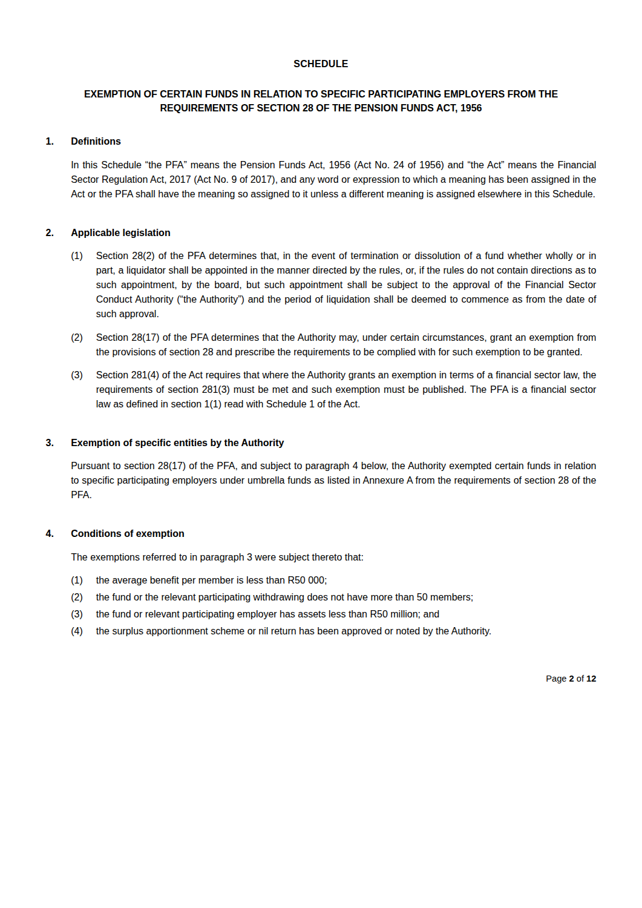SCHEDULE
EXEMPTION OF CERTAIN FUNDS IN RELATION TO SPECIFIC PARTICIPATING EMPLOYERS FROM THE REQUIREMENTS OF SECTION 28 OF THE PENSION FUNDS ACT, 1956
1.
Definitions
In this Schedule “the PFA” means the Pension Funds Act, 1956 (Act No. 24 of 1956) and “the Act” means the Financial Sector Regulation Act, 2017 (Act No. 9 of 2017), and any word or expression to which a meaning has been assigned in the Act or the PFA shall have the meaning so assigned to it unless a different meaning is assigned elsewhere in this Schedule.
2.
Applicable legislation
(1) Section 28(2) of the PFA determines that, in the event of termination or dissolution of a fund whether wholly or in part, a liquidator shall be appointed in the manner directed by the rules, or, if the rules do not contain directions as to such appointment, by the board, but such appointment shall be subject to the approval of the Financial Sector Conduct Authority (“the Authority”) and the period of liquidation shall be deemed to commence as from the date of such approval.
(2) Section 28(17) of the PFA determines that the Authority may, under certain circumstances, grant an exemption from the provisions of section 28 and prescribe the requirements to be complied with for such exemption to be granted.
(3) Section 281(4) of the Act requires that where the Authority grants an exemption in terms of a financial sector law, the requirements of section 281(3) must be met and such exemption must be published. The PFA is a financial sector law as defined in section 1(1) read with Schedule 1 of the Act.
3.
Exemption of specific entities by the Authority
Pursuant to section 28(17) of the PFA, and subject to paragraph 4 below, the Authority exempted certain funds in relation to specific participating employers under umbrella funds as listed in Annexure A from the requirements of section 28 of the PFA.
4.
Conditions of exemption
The exemptions referred to in paragraph 3 were subject thereto that:
(1) the average benefit per member is less than R50 000;
(2) the fund or the relevant participating withdrawing does not have more than 50 members;
(3) the fund or relevant participating employer has assets less than R50 million; and
(4) the surplus apportionment scheme or nil return has been approved or noted by the Authority.
Page 2 of 12